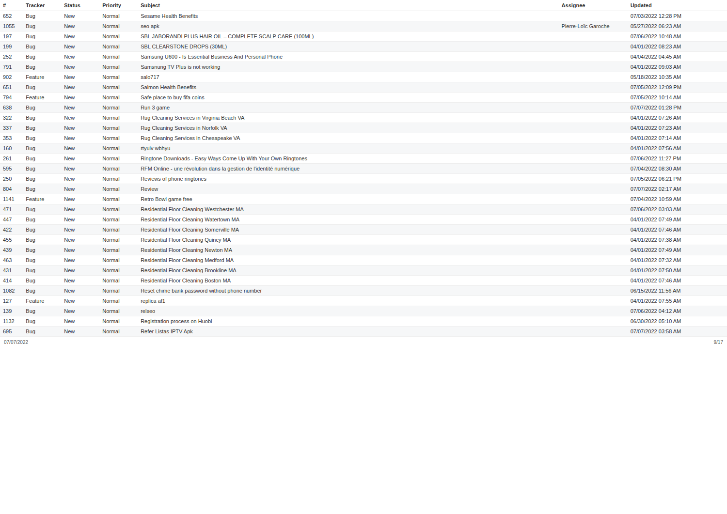| # | Tracker | Status | Priority | Subject | Assignee | Updated |
| --- | --- | --- | --- | --- | --- | --- |
| 652 | Bug | New | Normal | Sesame Health Benefits | | 07/03/2022 12:28 PM |
| 1055 | Bug | New | Normal | seo apk | Pierre-Loïc Garoche | 05/27/2022 06:23 AM |
| 197 | Bug | New | Normal | SBL JABORANDI PLUS HAIR OIL – COMPLETE SCALP CARE (100ML) | | 07/06/2022 10:48 AM |
| 199 | Bug | New | Normal | SBL CLEARSTONE DROPS (30ML) | | 04/01/2022 08:23 AM |
| 252 | Bug | New | Normal | Samsung U600 - Is Essential Business And Personal Phone | | 04/04/2022 04:45 AM |
| 791 | Bug | New | Normal | Samsnung TV Plus is not working | | 04/01/2022 09:03 AM |
| 902 | Feature | New | Normal | salo717 | | 05/18/2022 10:35 AM |
| 651 | Bug | New | Normal | Salmon Health Benefits | | 07/05/2022 12:09 PM |
| 794 | Feature | New | Normal | Safe place to buy fifa coins | | 07/05/2022 10:14 AM |
| 638 | Bug | New | Normal | Run 3 game | | 07/07/2022 01:28 PM |
| 322 | Bug | New | Normal | Rug Cleaning Services in Virginia Beach VA | | 04/01/2022 07:26 AM |
| 337 | Bug | New | Normal | Rug Cleaning Services in Norfolk VA | | 04/01/2022 07:23 AM |
| 353 | Bug | New | Normal | Rug Cleaning Services in Chesapeake VA | | 04/01/2022 07:14 AM |
| 160 | Bug | New | Normal | rtyuiv wbhyu | | 04/01/2022 07:56 AM |
| 261 | Bug | New | Normal | Ringtone Downloads - Easy Ways Come Up With Your Own Ringtones | | 07/06/2022 11:27 PM |
| 595 | Bug | New | Normal | RFM Online - une révolution dans la gestion de l'identité numérique | | 07/04/2022 08:30 AM |
| 250 | Bug | New | Normal | Reviews of phone ringtones | | 07/05/2022 06:21 PM |
| 804 | Bug | New | Normal | Review | | 07/07/2022 02:17 AM |
| 1141 | Feature | New | Normal | Retro Bowl game free | | 07/04/2022 10:59 AM |
| 471 | Bug | New | Normal | Residential Floor Cleaning Westchester MA | | 07/06/2022 03:03 AM |
| 447 | Bug | New | Normal | Residential Floor Cleaning Watertown MA | | 04/01/2022 07:49 AM |
| 422 | Bug | New | Normal | Residential Floor Cleaning Somerville MA | | 04/01/2022 07:46 AM |
| 455 | Bug | New | Normal | Residential Floor Cleaning Quincy MA | | 04/01/2022 07:38 AM |
| 439 | Bug | New | Normal | Residential Floor Cleaning Newton MA | | 04/01/2022 07:49 AM |
| 463 | Bug | New | Normal | Residential Floor Cleaning Medford MA | | 04/01/2022 07:32 AM |
| 431 | Bug | New | Normal | Residential Floor Cleaning Brookline MA | | 04/01/2022 07:50 AM |
| 414 | Bug | New | Normal | Residential Floor Cleaning Boston MA | | 04/01/2022 07:46 AM |
| 1082 | Bug | New | Normal | Reset chime bank password without phone number | | 06/15/2022 11:56 AM |
| 127 | Feature | New | Normal | replica af1 | | 04/01/2022 07:55 AM |
| 139 | Bug | New | Normal | relseo | | 07/06/2022 04:12 AM |
| 1132 | Bug | New | Normal | Registration process on Huobi | | 06/30/2022 05:10 AM |
| 695 | Bug | New | Normal | Refer Listas IPTV Apk | | 07/07/2022 03:58 AM |
07/07/2022 9/17